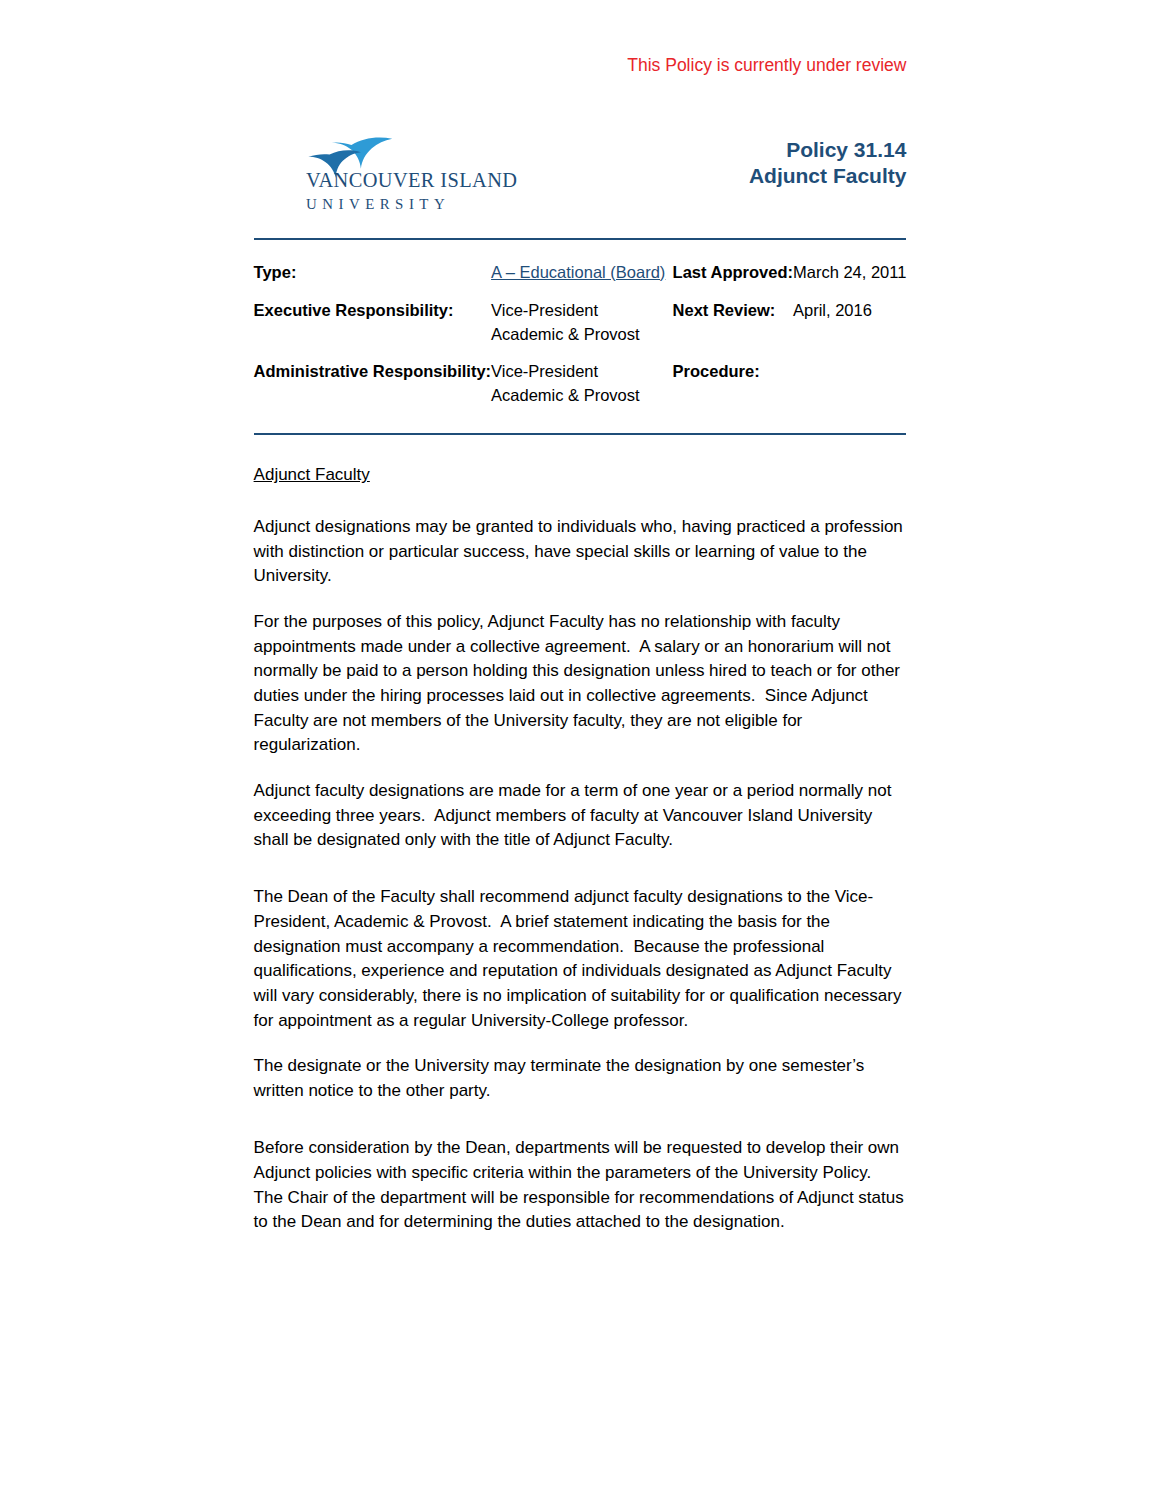This Policy is currently under review
VANCOUVER ISLAND UNIVERSITY
Policy 31.14
Adjunct Faculty
| Type: | A – Educational (Board) | Last Approved: | March 24, 2011 |
| Executive Responsibility: | Vice-President Academic & Provost | Next Review: | April, 2016 |
| Administrative Responsibility: | Vice-President Academic & Provost | Procedure: | |
Adjunct Faculty
Adjunct designations may be granted to individuals who, having practiced a profession with distinction or particular success, have special skills or learning of value to the University.
For the purposes of this policy, Adjunct Faculty has no relationship with faculty appointments made under a collective agreement. A salary or an honorarium will not normally be paid to a person holding this designation unless hired to teach or for other duties under the hiring processes laid out in collective agreements. Since Adjunct Faculty are not members of the University faculty, they are not eligible for regularization.
Adjunct faculty designations are made for a term of one year or a period normally not exceeding three years. Adjunct members of faculty at Vancouver Island University shall be designated only with the title of Adjunct Faculty.
The Dean of the Faculty shall recommend adjunct faculty designations to the Vice-President, Academic & Provost. A brief statement indicating the basis for the designation must accompany a recommendation. Because the professional qualifications, experience and reputation of individuals designated as Adjunct Faculty will vary considerably, there is no implication of suitability for or qualification necessary for appointment as a regular University-College professor.
The designate or the University may terminate the designation by one semester’s written notice to the other party.
Before consideration by the Dean, departments will be requested to develop their own Adjunct policies with specific criteria within the parameters of the University Policy. The Chair of the department will be responsible for recommendations of Adjunct status to the Dean and for determining the duties attached to the designation.